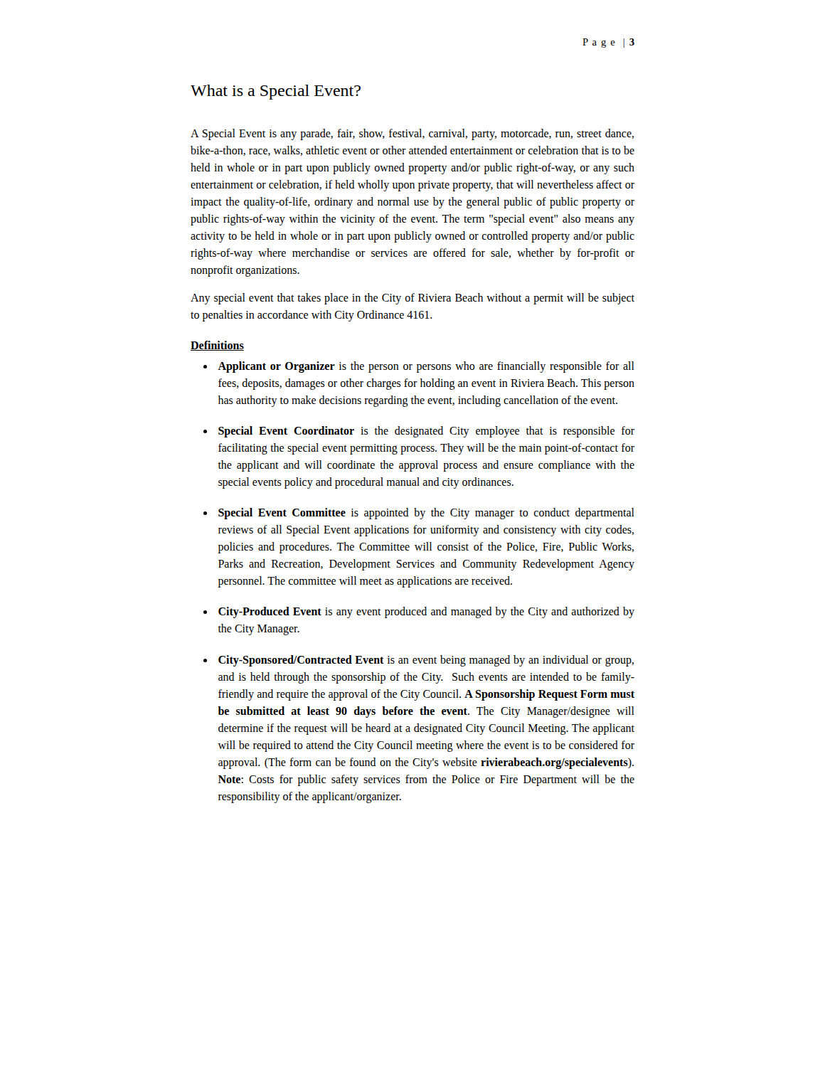P a g e | 3
What is a Special Event?
A Special Event is any parade, fair, show, festival, carnival, party, motorcade, run, street dance, bike-a-thon, race, walks, athletic event or other attended entertainment or celebration that is to be held in whole or in part upon publicly owned property and/or public right-of-way, or any such entertainment or celebration, if held wholly upon private property, that will nevertheless affect or impact the quality-of-life, ordinary and normal use by the general public of public property or public rights-of-way within the vicinity of the event. The term "special event" also means any activity to be held in whole or in part upon publicly owned or controlled property and/or public rights-of-way where merchandise or services are offered for sale, whether by for-profit or nonprofit organizations.
Any special event that takes place in the City of Riviera Beach without a permit will be subject to penalties in accordance with City Ordinance 4161.
Definitions
Applicant or Organizer is the person or persons who are financially responsible for all fees, deposits, damages or other charges for holding an event in Riviera Beach. This person has authority to make decisions regarding the event, including cancellation of the event.
Special Event Coordinator is the designated City employee that is responsible for facilitating the special event permitting process. They will be the main point-of-contact for the applicant and will coordinate the approval process and ensure compliance with the special events policy and procedural manual and city ordinances.
Special Event Committee is appointed by the City manager to conduct departmental reviews of all Special Event applications for uniformity and consistency with city codes, policies and procedures. The Committee will consist of the Police, Fire, Public Works, Parks and Recreation, Development Services and Community Redevelopment Agency personnel. The committee will meet as applications are received.
City-Produced Event is any event produced and managed by the City and authorized by the City Manager.
City-Sponsored/Contracted Event is an event being managed by an individual or group, and is held through the sponsorship of the City. Such events are intended to be family-friendly and require the approval of the City Council. A Sponsorship Request Form must be submitted at least 90 days before the event. The City Manager/designee will determine if the request will be heard at a designated City Council Meeting. The applicant will be required to attend the City Council meeting where the event is to be considered for approval. (The form can be found on the City's website rivierabeach.org/specialevents). Note: Costs for public safety services from the Police or Fire Department will be the responsibility of the applicant/organizer.